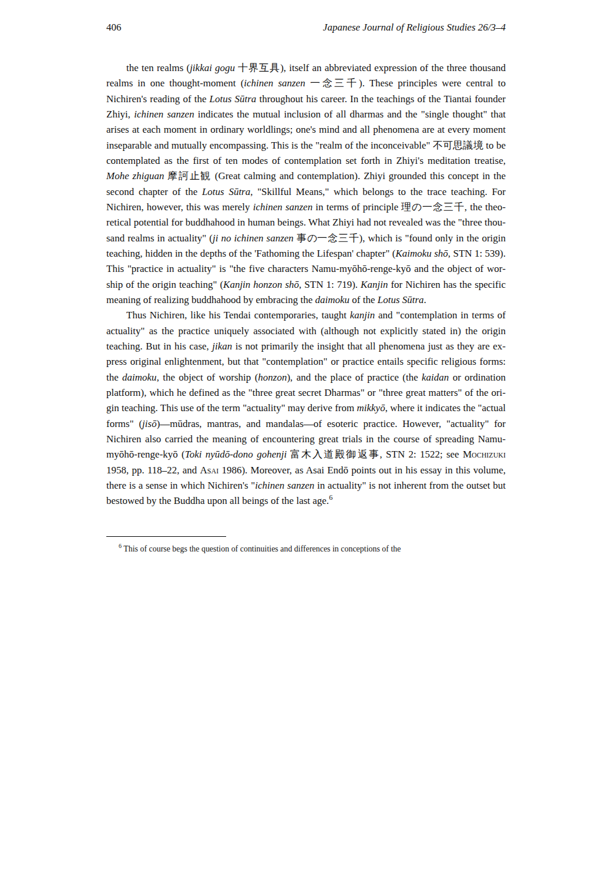406 Japanese Journal of Religious Studies 26/3–4
the ten realms (jikkai gogu 十界互具), itself an abbreviated expression of the three thousand realms in one thought-moment (ichinen sanzen 一念三千). These principles were central to Nichiren's reading of the Lotus Sūtra throughout his career. In the teachings of the Tiantai founder Zhiyi, ichinen sanzen indicates the mutual inclusion of all dharmas and the "single thought" that arises at each moment in ordinary worldlings; one's mind and all phenomena are at every moment inseparable and mutually encompassing. This is the "realm of the inconceivable" 不可思議境 to be contemplated as the first of ten modes of contemplation set forth in Zhiyi's meditation treatise, Mohe zhiguan 摩訶止観 (Great calming and contemplation). Zhiyi grounded this concept in the second chapter of the Lotus Sūtra, "Skillful Means," which belongs to the trace teaching. For Nichiren, however, this was merely ichinen sanzen in terms of principle 理の一念三千, the theoretical potential for buddhahood in human beings. What Zhiyi had not revealed was the "three thousand realms in actuality" (ji no ichinen sanzen 事の一念三千), which is "found only in the origin teaching, hidden in the depths of the 'Fathoming the Lifespan' chapter" (Kaimoku shō, STN 1: 539). This "practice in actuality" is "the five characters Namu-myōhō-renge-kyō and the object of worship of the origin teaching" (Kanjin honzon shō, STN 1: 719). Kanjin for Nichiren has the specific meaning of realizing buddhahood by embracing the daimoku of the Lotus Sūtra.
Thus Nichiren, like his Tendai contemporaries, taught kanjin and "contemplation in terms of actuality" as the practice uniquely associated with (although not explicitly stated in) the origin teaching. But in his case, jikan is not primarily the insight that all phenomena just as they are express original enlightenment, but that "contemplation" or practice entails specific religious forms: the daimoku, the object of worship (honzon), and the place of practice (the kaidan or ordination platform), which he defined as the "three great secret Dharmas" or "three great matters" of the origin teaching. This use of the term "actuality" may derive from mikkyō, where it indicates the "actual forms" (jisō)—mūdras, mantras, and mandalas—of esoteric practice. However, "actuality" for Nichiren also carried the meaning of encountering great trials in the course of spreading Namu-myōhō-renge-kyō (Toki nyūdō-dono gohenji 富木入道殿御返事, STN 2: 1522; see Mochizuki 1958, pp. 118–22, and Asai 1986). Moreover, as Asai Endō points out in his essay in this volume, there is a sense in which Nichiren's "ichinen sanzen in actuality" is not inherent from the outset but bestowed by the Buddha upon all beings of the last age.6
6 This of course begs the question of continuities and differences in conceptions of the